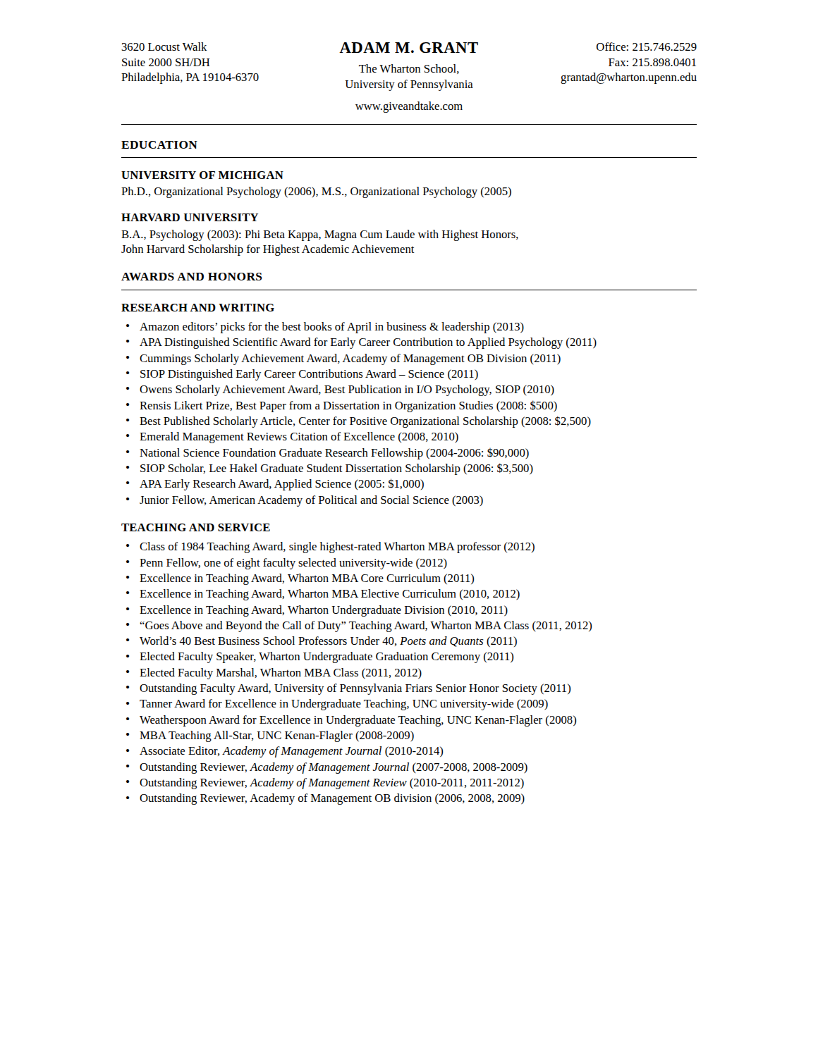3620 Locust Walk
Suite 2000 SH/DH
Philadelphia, PA 19104-6370
ADAM M. GRANT
The Wharton School,
University of Pennsylvania
www.giveandtake.com
Office: 215.746.2529
Fax: 215.898.0401
grantad@wharton.upenn.edu
EDUCATION
UNIVERSITY OF MICHIGAN
Ph.D., Organizational Psychology (2006), M.S., Organizational Psychology (2005)
HARVARD UNIVERSITY
B.A., Psychology (2003): Phi Beta Kappa, Magna Cum Laude with Highest Honors,
John Harvard Scholarship for Highest Academic Achievement
AWARDS AND HONORS
RESEARCH AND WRITING
Amazon editors’ picks for the best books of April in business & leadership (2013)
APA Distinguished Scientific Award for Early Career Contribution to Applied Psychology (2011)
Cummings Scholarly Achievement Award, Academy of Management OB Division (2011)
SIOP Distinguished Early Career Contributions Award – Science (2011)
Owens Scholarly Achievement Award, Best Publication in I/O Psychology, SIOP (2010)
Rensis Likert Prize, Best Paper from a Dissertation in Organization Studies (2008: $500)
Best Published Scholarly Article, Center for Positive Organizational Scholarship (2008: $2,500)
Emerald Management Reviews Citation of Excellence (2008, 2010)
National Science Foundation Graduate Research Fellowship (2004-2006: $90,000)
SIOP Scholar, Lee Hakel Graduate Student Dissertation Scholarship (2006: $3,500)
APA Early Research Award, Applied Science (2005: $1,000)
Junior Fellow, American Academy of Political and Social Science (2003)
TEACHING AND SERVICE
Class of 1984 Teaching Award, single highest-rated Wharton MBA professor (2012)
Penn Fellow, one of eight faculty selected university-wide (2012)
Excellence in Teaching Award, Wharton MBA Core Curriculum (2011)
Excellence in Teaching Award, Wharton MBA Elective Curriculum (2010, 2012)
Excellence in Teaching Award, Wharton Undergraduate Division (2010, 2011)
“Goes Above and Beyond the Call of Duty” Teaching Award, Wharton MBA Class (2011, 2012)
World’s 40 Best Business School Professors Under 40, Poets and Quants (2011)
Elected Faculty Speaker, Wharton Undergraduate Graduation Ceremony (2011)
Elected Faculty Marshal, Wharton MBA Class (2011, 2012)
Outstanding Faculty Award, University of Pennsylvania Friars Senior Honor Society (2011)
Tanner Award for Excellence in Undergraduate Teaching, UNC university-wide (2009)
Weatherspoon Award for Excellence in Undergraduate Teaching, UNC Kenan-Flagler (2008)
MBA Teaching All-Star, UNC Kenan-Flagler (2008-2009)
Associate Editor, Academy of Management Journal (2010-2014)
Outstanding Reviewer, Academy of Management Journal (2007-2008, 2008-2009)
Outstanding Reviewer, Academy of Management Review (2010-2011, 2011-2012)
Outstanding Reviewer, Academy of Management OB division (2006, 2008, 2009)